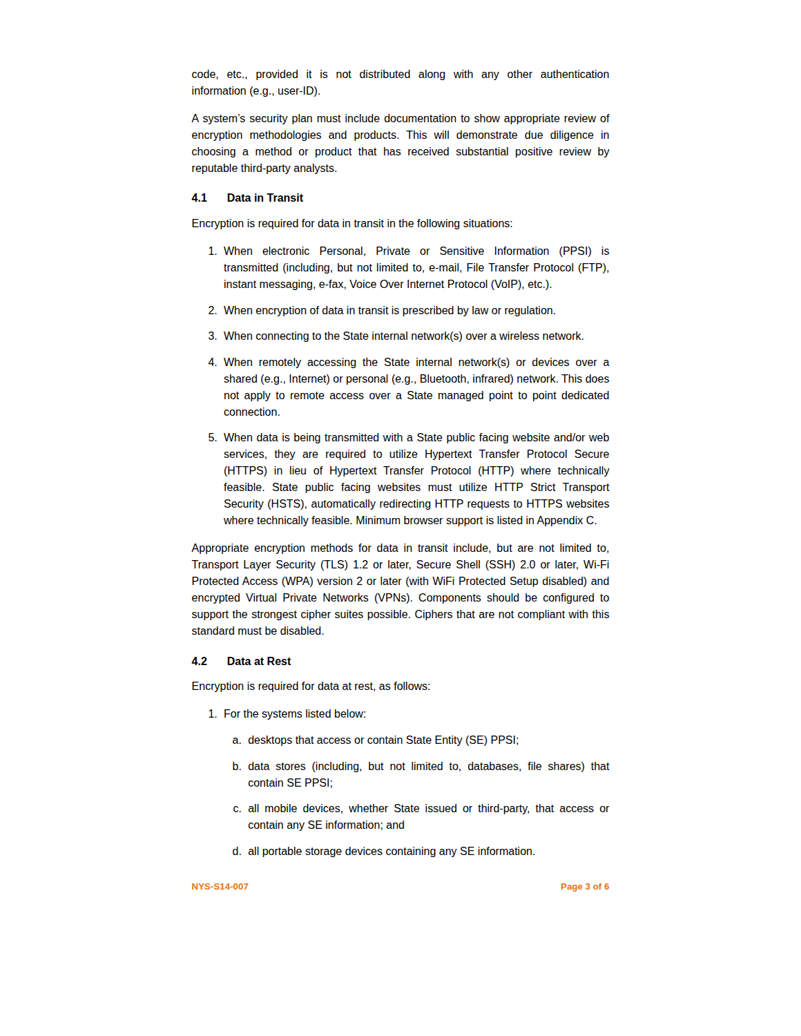code, etc., provided it is not distributed along with any other authentication information (e.g., user-ID).
A system’s security plan must include documentation to show appropriate review of encryption methodologies and products. This will demonstrate due diligence in choosing a method or product that has received substantial positive review by reputable third-party analysts.
4.1 Data in Transit
Encryption is required for data in transit in the following situations:
When electronic Personal, Private or Sensitive Information (PPSI) is transmitted (including, but not limited to, e-mail, File Transfer Protocol (FTP), instant messaging, e-fax, Voice Over Internet Protocol (VoIP), etc.).
When encryption of data in transit is prescribed by law or regulation.
When connecting to the State internal network(s) over a wireless network.
When remotely accessing the State internal network(s) or devices over a shared (e.g., Internet) or personal (e.g., Bluetooth, infrared) network. This does not apply to remote access over a State managed point to point dedicated connection.
When data is being transmitted with a State public facing website and/or web services, they are required to utilize Hypertext Transfer Protocol Secure (HTTPS) in lieu of Hypertext Transfer Protocol (HTTP) where technically feasible. State public facing websites must utilize HTTP Strict Transport Security (HSTS), automatically redirecting HTTP requests to HTTPS websites where technically feasible. Minimum browser support is listed in Appendix C.
Appropriate encryption methods for data in transit include, but are not limited to, Transport Layer Security (TLS) 1.2 or later, Secure Shell (SSH) 2.0 or later, Wi-Fi Protected Access (WPA) version 2 or later (with WiFi Protected Setup disabled) and encrypted Virtual Private Networks (VPNs). Components should be configured to support the strongest cipher suites possible. Ciphers that are not compliant with this standard must be disabled.
4.2 Data at Rest
Encryption is required for data at rest, as follows:
For the systems listed below:
desktops that access or contain State Entity (SE) PPSI;
data stores (including, but not limited to, databases, file shares) that contain SE PPSI;
all mobile devices, whether State issued or third-party, that access or contain any SE information; and
all portable storage devices containing any SE information.
NYS-S14-007 Page 3 of 6